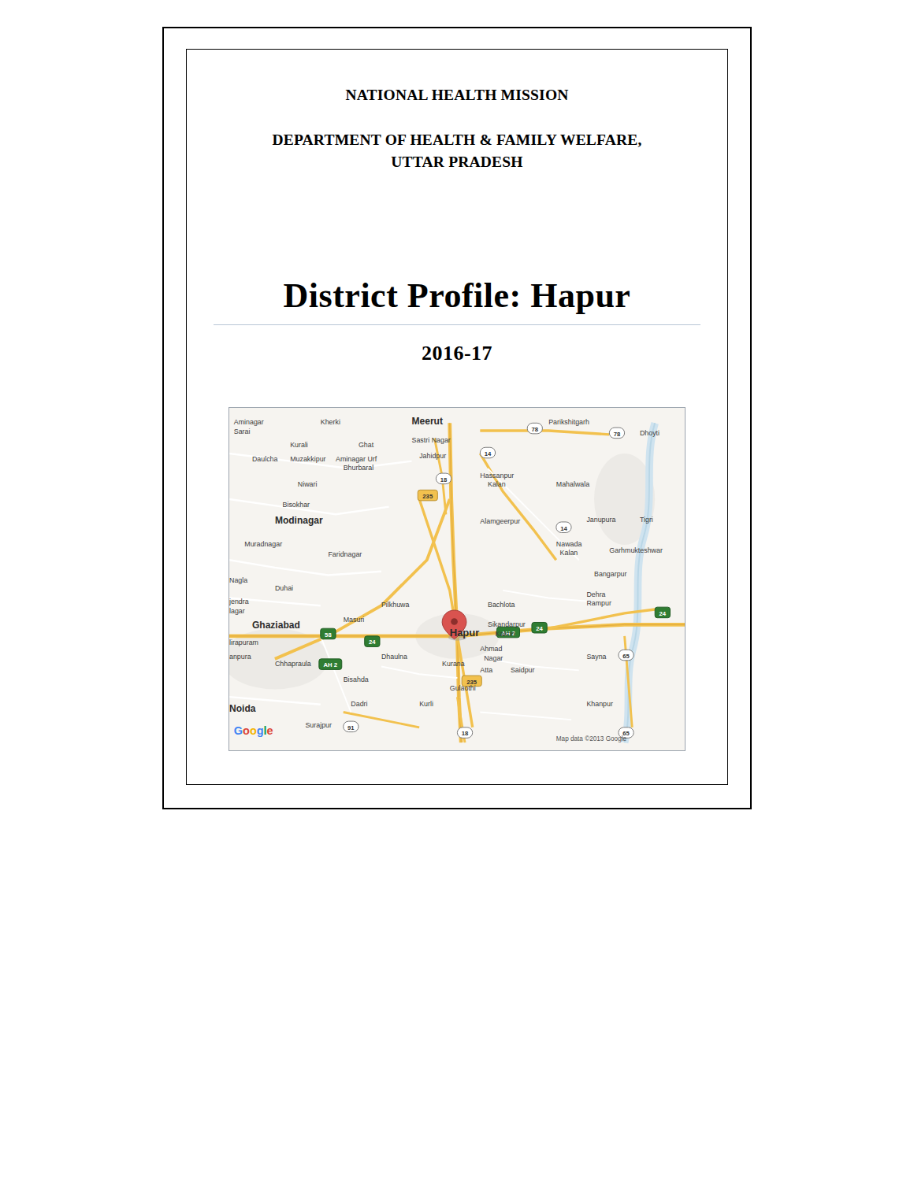NATIONAL HEALTH MISSION
DEPARTMENT OF HEALTH & FAMILY WELFARE,
UTTAR PRADESH
District Profile: Hapur
2016-17
78 78 14 14 235 235 18 18 58 24 24 24 AH 2 AH 2 65 65 91 Aminagar Sarai Kherki Meerut Parikshitgarh Dhoyti Kurali Ghat Sastri Nagar Daulcha Aminagar Urf Bhurbaral Muzakkipur Jahidpur Hassanpur Kalan Mahalwala Niwari Bisokhar Modinagar Alamgeerpur Janupura Tigri Muradnagar Faridnagar Nawada Kalan Garhmukteshwar Nagla Duhai jendra lagar Bangarpur Dehra Rampur Hapur Pilkhuwa Masuri Ghaziabad lirapuram anpura Chhapraula Bachlota Sikandarpur Kakori Ahmad Nagar Atta Saidpur Sayna Dhaulna Kurana Bisahda Gulaothi Dadri Kurli Khanpur Noida Surajpur Google Map data ©2013 Google